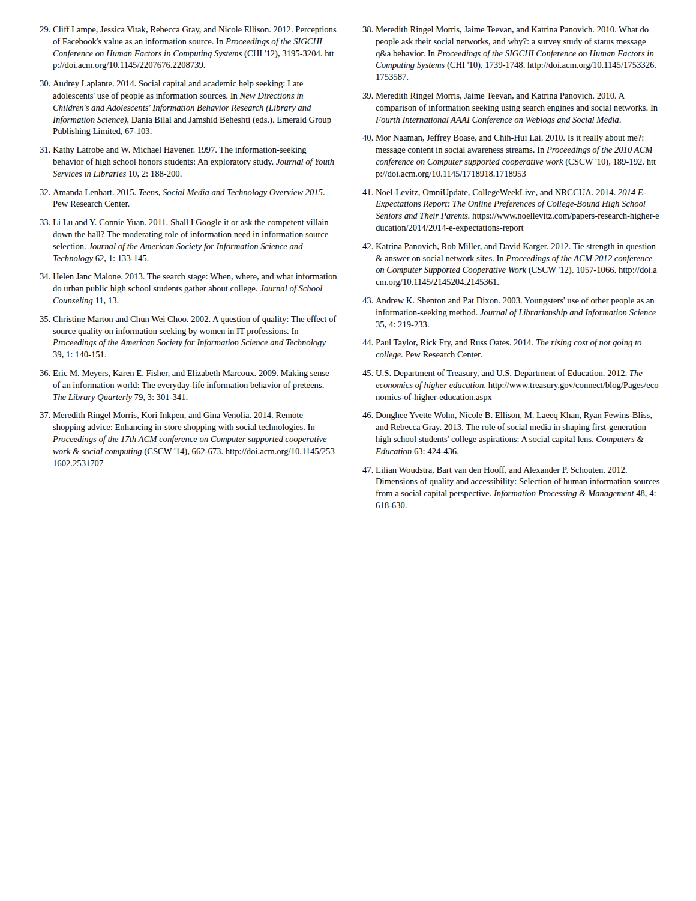Cliff Lampe, Jessica Vitak, Rebecca Gray, and Nicole Ellison. 2012. Perceptions of Facebook's value as an information source. In Proceedings of the SIGCHI Conference on Human Factors in Computing Systems (CHI '12), 3195-3204. http://doi.acm.org/10.1145/2207676.2208739.
Audrey Laplante. 2014. Social capital and academic help seeking: Late adolescents' use of people as information sources. In New Directions in Children's and Adolescents' Information Behavior Research (Library and Information Science), Dania Bilal and Jamshid Beheshti (eds.). Emerald Group Publishing Limited, 67-103.
Kathy Latrobe and W. Michael Havener. 1997. The information-seeking behavior of high school honors students: An exploratory study. Journal of Youth Services in Libraries 10, 2: 188-200.
Amanda Lenhart. 2015. Teens, Social Media and Technology Overview 2015. Pew Research Center.
Li Lu and Y. Connie Yuan. 2011. Shall I Google it or ask the competent villain down the hall? The moderating role of information need in information source selection. Journal of the American Society for Information Science and Technology 62, 1: 133-145.
Helen Janc Malone. 2013. The search stage: When, where, and what information do urban public high school students gather about college. Journal of School Counseling 11, 13.
Christine Marton and Chun Wei Choo. 2002. A question of quality: The effect of source quality on information seeking by women in IT professions. In Proceedings of the American Society for Information Science and Technology 39, 1: 140-151.
Eric M. Meyers, Karen E. Fisher, and Elizabeth Marcoux. 2009. Making sense of an information world: The everyday-life information behavior of preteens. The Library Quarterly 79, 3: 301-341.
Meredith Ringel Morris, Kori Inkpen, and Gina Venolia. 2014. Remote shopping advice: Enhancing in-store shopping with social technologies. In Proceedings of the 17th ACM conference on Computer supported cooperative work & social computing (CSCW '14), 662-673. http://doi.acm.org/10.1145/2531602.2531707
Meredith Ringel Morris, Jaime Teevan, and Katrina Panovich. 2010. What do people ask their social networks, and why?: a survey study of status message q&a behavior. In Proceedings of the SIGCHI Conference on Human Factors in Computing Systems (CHI '10), 1739-1748. http://doi.acm.org/10.1145/1753326.1753587.
Meredith Ringel Morris, Jaime Teevan, and Katrina Panovich. 2010. A comparison of information seeking using search engines and social networks. In Fourth International AAAI Conference on Weblogs and Social Media.
Mor Naaman, Jeffrey Boase, and Chih-Hui Lai. 2010. Is it really about me?: message content in social awareness streams. In Proceedings of the 2010 ACM conference on Computer supported cooperative work (CSCW '10), 189-192. http://doi.acm.org/10.1145/1718918.1718953
Noel-Levitz, OmniUpdate, CollegeWeekLive, and NRCCUA. 2014. 2014 E-Expectations Report: The Online Preferences of College-Bound High School Seniors and Their Parents. https://www.noellevitz.com/papers-research-higher-education/2014/2014-e-expectations-report
Katrina Panovich, Rob Miller, and David Karger. 2012. Tie strength in question & answer on social network sites. In Proceedings of the ACM 2012 conference on Computer Supported Cooperative Work (CSCW '12), 1057-1066. http://doi.acm.org/10.1145/2145204.2145361.
Andrew K. Shenton and Pat Dixon. 2003. Youngsters' use of other people as an information-seeking method. Journal of Librarianship and Information Science 35, 4: 219-233.
Paul Taylor, Rick Fry, and Russ Oates. 2014. The rising cost of not going to college. Pew Research Center.
U.S. Department of Treasury, and U.S. Department of Education. 2012. The economics of higher education. http://www.treasury.gov/connect/blog/Pages/economics-of-higher-education.aspx
Donghee Yvette Wohn, Nicole B. Ellison, M. Laeeq Khan, Ryan Fewins-Bliss, and Rebecca Gray. 2013. The role of social media in shaping first-generation high school students' college aspirations: A social capital lens. Computers & Education 63: 424-436.
Lilian Woudstra, Bart van den Hooff, and Alexander P. Schouten. 2012. Dimensions of quality and accessibility: Selection of human information sources from a social capital perspective. Information Processing & Management 48, 4: 618-630.